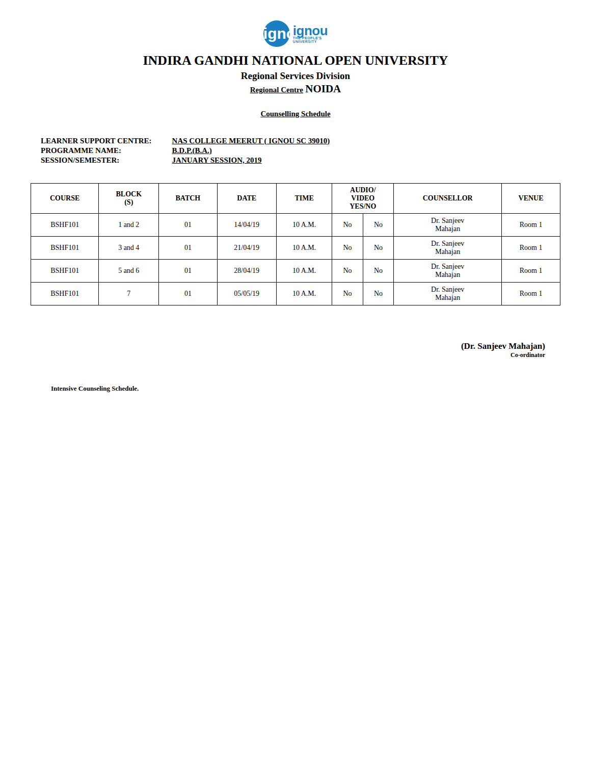ignou ignou THE PEOPLE'S
UNIVERSITY
INDIRA GANDHI NATIONAL OPEN UNIVERSITY
Regional Services Division
Regional Centre NOIDA
Counselling Schedule
| LEARNER SUPPORT CENTRE: | NAS COLLEGE MEERUT ( IGNOU SC 39010) |
| PROGRAMME NAME: | B.D.P.(B.A.) |
| SESSION/SEMESTER: | JANUARY SESSION, 2019 |
| COURSE | BLOCK (S) | BATCH | DATE | TIME | AUDIO/ VIDEO YES/NO | COUNSELLOR | VENUE |
| --- | --- | --- | --- | --- | --- | --- | --- |
| BSHF101 | 1 and 2 | 01 | 14/04/19 | 10 A.M. | No | No | Dr. Sanjeev Mahajan | Room 1 |
| BSHF101 | 3 and 4 | 01 | 21/04/19 | 10 A.M. | No | No | Dr. Sanjeev Mahajan | Room 1 |
| BSHF101 | 5 and 6 | 01 | 28/04/19 | 10 A.M. | No | No | Dr. Sanjeev Mahajan | Room 1 |
| BSHF101 | 7 | 01 | 05/05/19 | 10 A.M. | No | No | Dr. Sanjeev Mahajan | Room 1 |
(Dr. Sanjeev Mahajan)
Co-ordinator
Intensive Counseling Schedule.